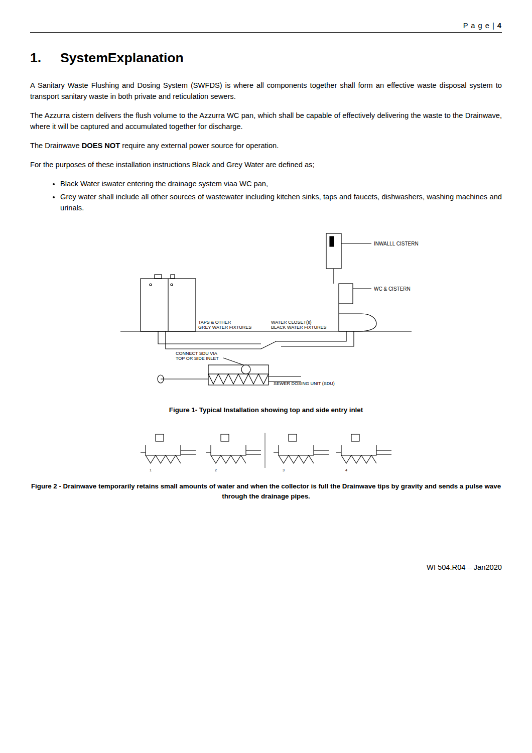P a g e | 4
1. SystemExplanation
A Sanitary Waste Flushing and Dosing System (SWFDS) is where all components together shall form an effective waste disposal system to transport sanitary waste in both private and reticulation sewers.
The Azzurra cistern delivers the flush volume to the Azzurra WC pan, which shall be capable of effectively delivering the waste to the Drainwave, where it will be captured and accumulated together for discharge.
The Drainwave DOES NOT require any external power source for operation.
For the purposes of these installation instructions Black and Grey Water are defined as;
Black Water iswater entering the drainage system viaa WC pan,
Grey water shall include all other sources of wastewater including kitchen sinks, taps and faucets, dishwashers, washing machines and urinals.
INWALLL CISTERN WC & CISTERN TAPS & OTHER GREY WATER FIXTURES WATER CLOSET(s) BLACK WATER FIXTURES CONNECT SDU VIA TOP OR SIDE INLET SEWER DOSING UNIT (SDU)
Figure 1- Typical Installation showing top and side entry inlet
1 2 3 4
Figure 2 - Drainwave temporarily retains small amounts of water and when the collector is full the Drainwave tips by gravity and sends a pulse wave through the drainage pipes.
WI 504.R04 – Jan2020